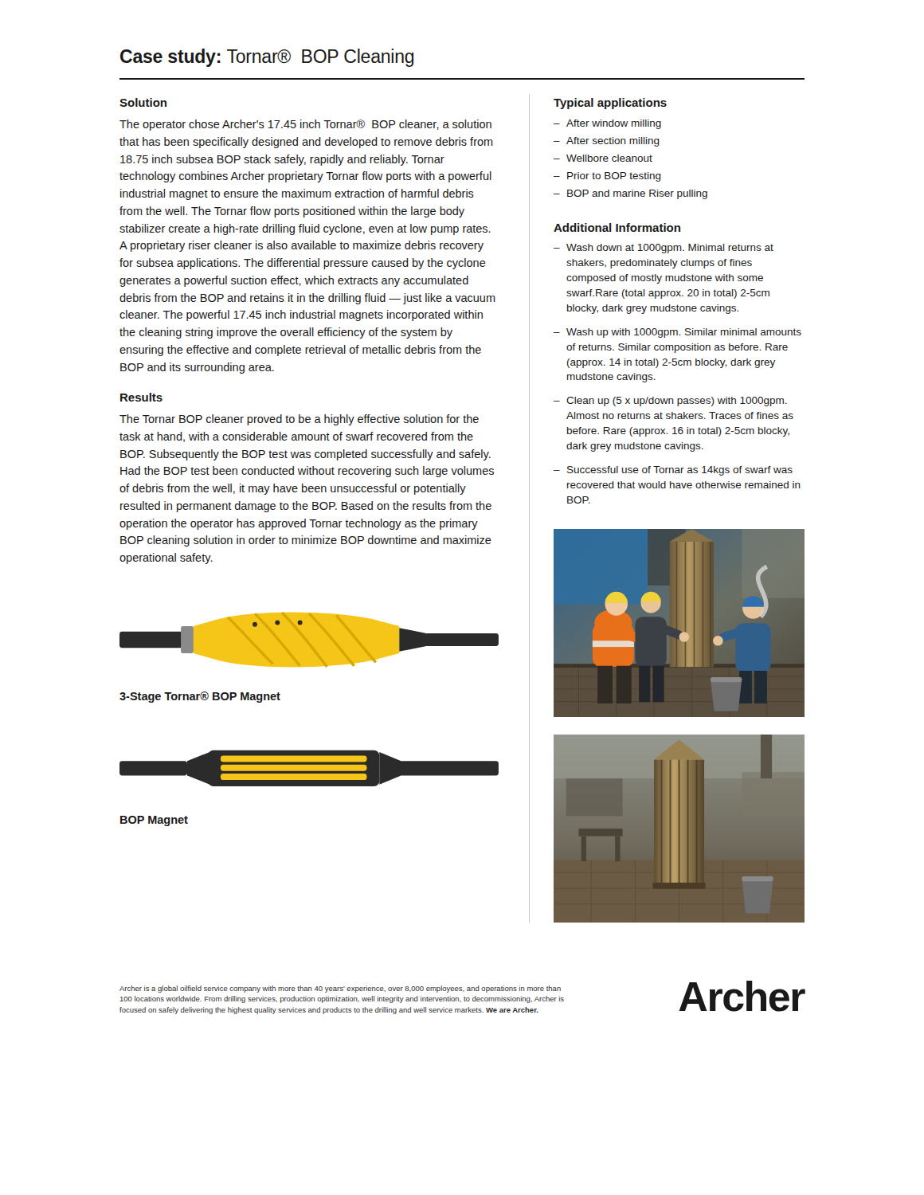Case study: Tornar® BOP Cleaning
Solution
The operator chose Archer's 17.45 inch Tornar® BOP cleaner, a solution that has been specifically designed and developed to remove debris from 18.75 inch subsea BOP stack safely, rapidly and reliably. Tornar technology combines Archer proprietary Tornar flow ports with a powerful industrial magnet to ensure the maximum extraction of harmful debris from the well. The Tornar flow ports positioned within the large body stabilizer create a high-rate drilling fluid cyclone, even at low pump rates. A proprietary riser cleaner is also available to maximize debris recovery for subsea applications. The differential pressure caused by the cyclone generates a powerful suction effect, which extracts any accumulated debris from the BOP and retains it in the drilling fluid — just like a vacuum cleaner. The powerful 17.45 inch industrial magnets incorporated within the cleaning string improve the overall efficiency of the system by ensuring the effective and complete retrieval of metallic debris from the BOP and its surrounding area.
Results
The Tornar BOP cleaner proved to be a highly effective solution for the task at hand, with a considerable amount of swarf recovered from the BOP. Subsequently the BOP test was completed successfully and safely. Had the BOP test been conducted without recovering such large volumes of debris from the well, it may have been unsuccessful or potentially resulted in permanent damage to the BOP. Based on the results from the operation the operator has approved Tornar technology as the primary BOP cleaning solution in order to minimize BOP downtime and maximize operational safety.
3-Stage Tornar® BOP Magnet
BOP Magnet
Typical applications
After window milling
After section milling
Wellbore cleanout
Prior to BOP testing
BOP and marine Riser pulling
Additional Information
Wash down at 1000gpm. Minimal returns at shakers, predominately clumps of fines composed of mostly mudstone with some swarf.Rare (total approx. 20 in total) 2-5cm blocky, dark grey mudstone cavings.
Wash up with 1000gpm. Similar minimal amounts of returns. Similar composition as before. Rare (approx. 14 in total) 2-5cm blocky, dark grey mudstone cavings.
Clean up (5 x up/down passes) with 1000gpm. Almost no returns at shakers. Traces of fines as before. Rare (approx. 16 in total) 2-5cm blocky, dark grey mudstone cavings.
Successful use of Tornar as 14kgs of swarf was recovered that would have otherwise remained in BOP.
Archer is a global oilfield service company with more than 40 years' experience, over 8,000 employees, and operations in more than 100 locations worldwide. From drilling services, production optimization, well integrity and intervention, to decommissioning, Archer is focused on safely delivering the highest quality services and products to the drilling and well service markets. We are Archer.
Archer